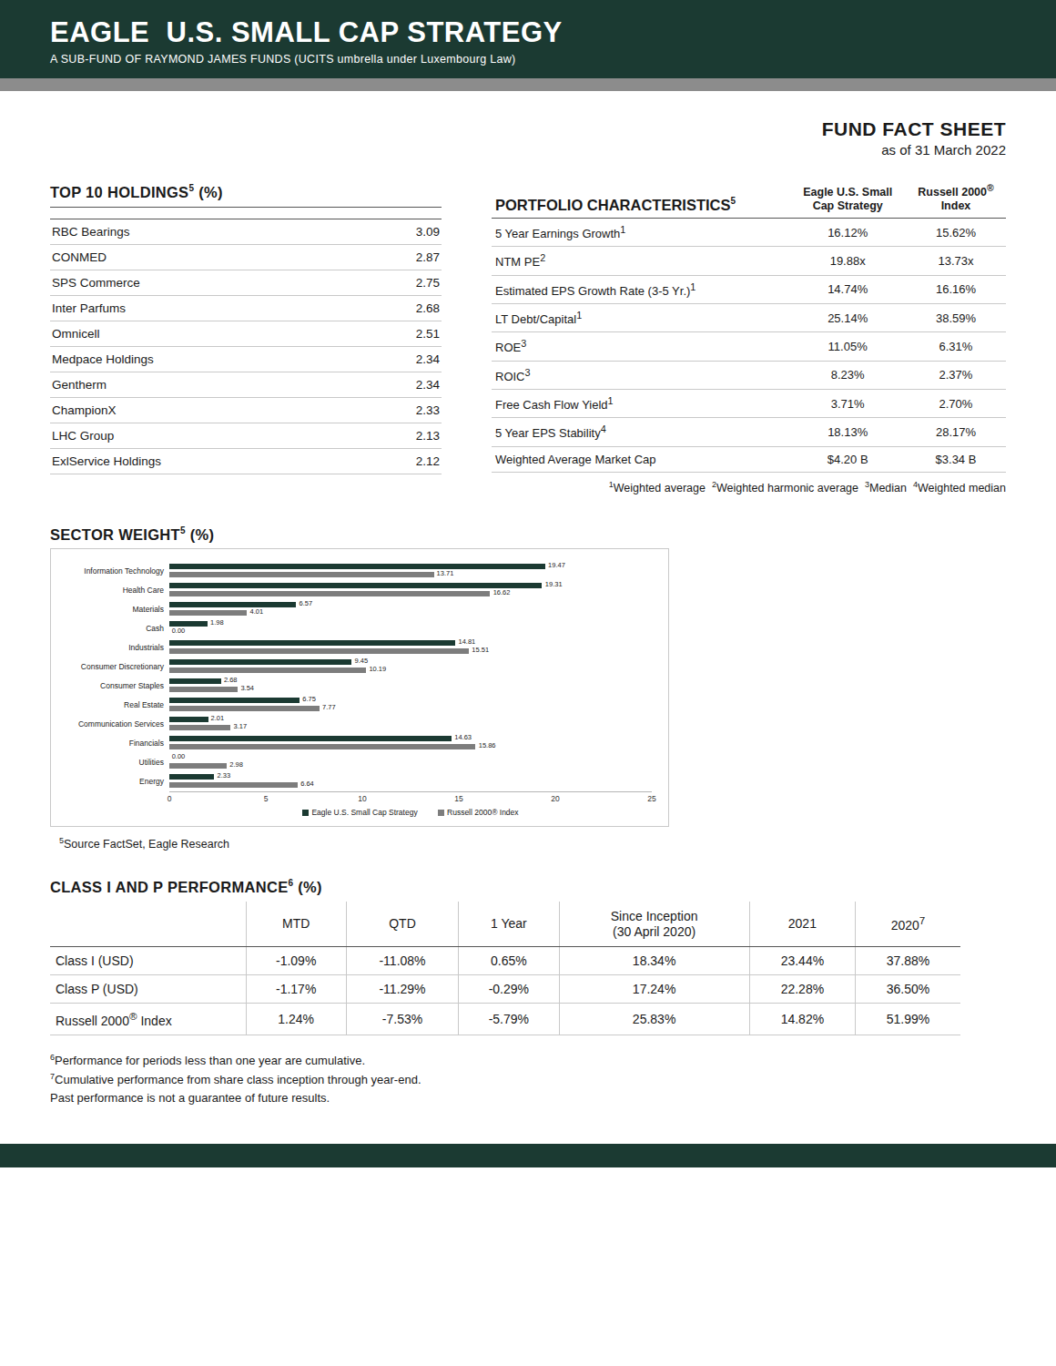EAGLE U.S. SMALL CAP STRATEGY
A SUB-FUND OF RAYMOND JAMES FUNDS (UCITS umbrella under Luxembourg Law)
FUND FACT SHEET
as of 31 March 2022
TOP 10 HOLDINGS5 (%)
| RBC Bearings | 3.09 |
| CONMED | 2.87 |
| SPS Commerce | 2.75 |
| Inter Parfums | 2.68 |
| Omnicell | 2.51 |
| Medpace Holdings | 2.34 |
| Gentherm | 2.34 |
| ChampionX | 2.33 |
| LHC Group | 2.13 |
| ExlService Holdings | 2.12 |
| PORTFOLIO CHARACTERISTICS 5 | Eagle U.S. Small Cap Strategy | Russell 2000 ® Index |
| --- | --- | --- |
| 5 Year Earnings Growth 1 | 16.12% | 15.62% |
| NTM PE 2 | 19.88x | 13.73x |
| Estimated EPS Growth Rate (3-5 Yr.) 1 | 14.74% | 16.16% |
| LT Debt/Capital 1 | 25.14% | 38.59% |
| ROE 3 | 11.05% | 6.31% |
| ROIC 3 | 8.23% | 2.37% |
| Free Cash Flow Yield 1 | 3.71% | 2.70% |
| 5 Year EPS Stability 4 | 18.13% | 28.17% |
| Weighted Average Market Cap | $4.20 B | $3.34 B |
1Weighted average 2Weighted harmonic average 3Median 4Weighted median
SECTOR WEIGHT5 (%)
Information Technology
19.47
13.71
Health Care
19.31
16.62
Materials
6.57
4.01
Cash
1.98
0.00
Industrials
14.81
15.51
Consumer Discretionary
9.45
10.19
Consumer Staples
2.68
3.54
Real Estate
6.75
7.77
Communication Services
2.01
3.17
Financials
14.63
15.86
Utilities
0.00
2.98
Energy
2.33
6.64
0 5 10 15 20 25
Eagle U.S. Small Cap Strategy Russell 2000® Index
5Source FactSet, Eagle Research
CLASS I AND P PERFORMANCE6 (%)
| | MTD | QTD | 1 Year | Since Inception (30 April 2020) | 2021 | 2020 7 |
| --- | --- | --- | --- | --- | --- | --- |
| Class I (USD) | -1.09% | -11.08% | 0.65% | 18.34% | 23.44% | 37.88% |
| Class P (USD) | -1.17% | -11.29% | -0.29% | 17.24% | 22.28% | 36.50% |
| Russell 2000 ® Index | 1.24% | -7.53% | -5.79% | 25.83% | 14.82% | 51.99% |
6Performance for periods less than one year are cumulative.
7Cumulative performance from share class inception through year-end.
Past performance is not a guarantee of future results.